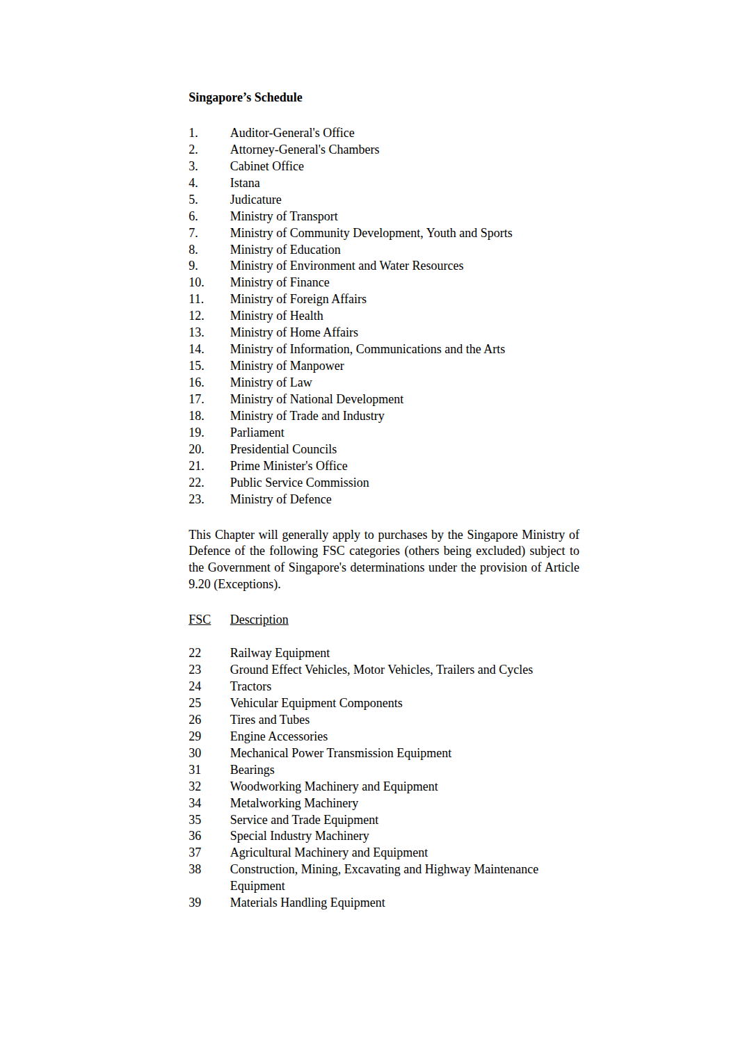Singapore’s Schedule
| 1. | Auditor-General's Office |
| 2. | Attorney-General's Chambers |
| 3. | Cabinet Office |
| 4. | Istana |
| 5. | Judicature |
| 6. | Ministry of Transport |
| 7. | Ministry of Community Development, Youth and Sports |
| 8. | Ministry of Education |
| 9. | Ministry of Environment and Water Resources |
| 10. | Ministry of Finance |
| 11. | Ministry of Foreign Affairs |
| 12. | Ministry of Health |
| 13. | Ministry of Home Affairs |
| 14. | Ministry of Information, Communications and the Arts |
| 15. | Ministry of Manpower |
| 16. | Ministry of Law |
| 17. | Ministry of National Development |
| 18. | Ministry of Trade and Industry |
| 19. | Parliament |
| 20. | Presidential Councils |
| 21. | Prime Minister's Office |
| 22. | Public Service Commission |
| 23. | Ministry of Defence |
This Chapter will generally apply to purchases by the Singapore Ministry of Defence of the following FSC categories (others being excluded) subject to the Government of Singapore's determinations under the provision of Article 9.20 (Exceptions).
| FSC | Description |
| 22 | Railway Equipment |
| 23 | Ground Effect Vehicles, Motor Vehicles, Trailers and Cycles |
| 24 | Tractors |
| 25 | Vehicular Equipment Components |
| 26 | Tires and Tubes |
| 29 | Engine Accessories |
| 30 | Mechanical Power Transmission Equipment |
| 31 | Bearings |
| 32 | Woodworking Machinery and Equipment |
| 34 | Metalworking Machinery |
| 35 | Service and Trade Equipment |
| 36 | Special Industry Machinery |
| 37 | Agricultural Machinery and Equipment |
| 38 | Construction, Mining, Excavating and Highway Maintenance Equipment |
| 39 | Materials Handling Equipment |